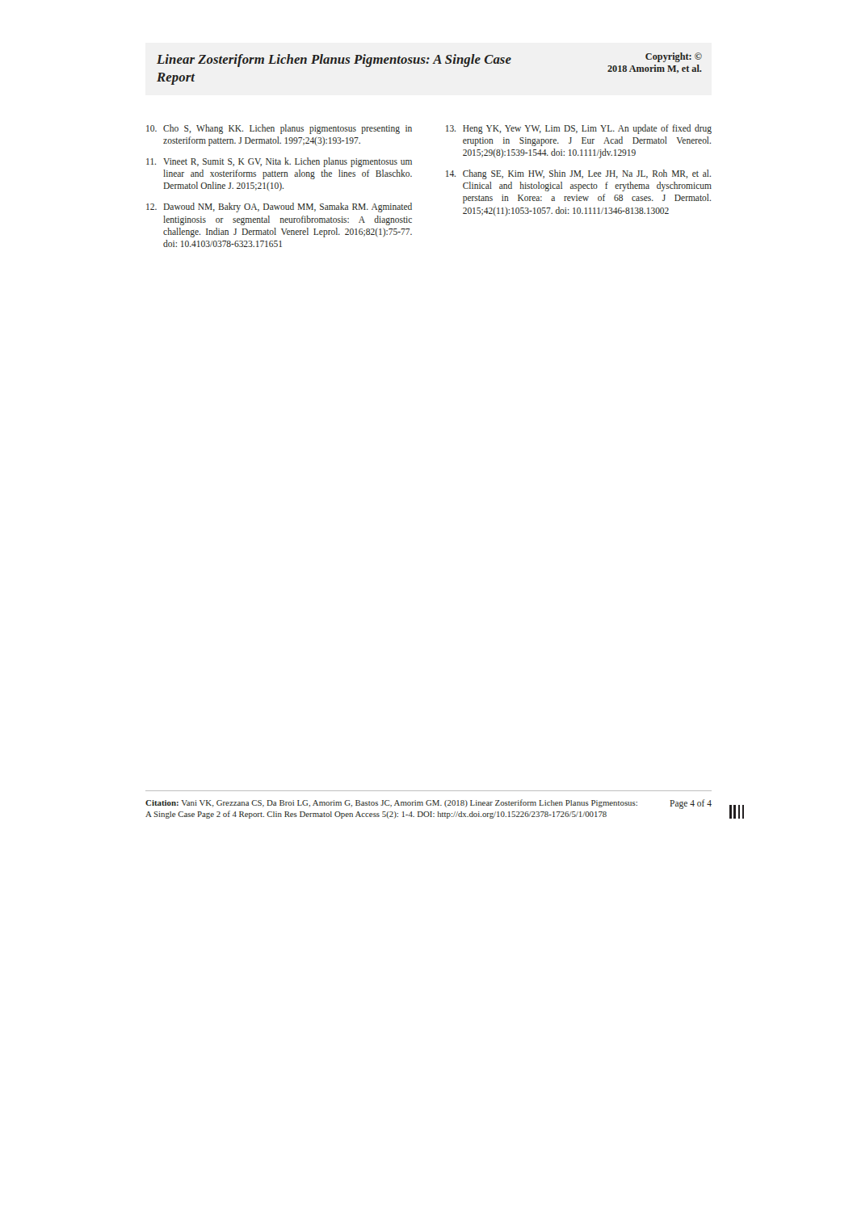Linear Zosteriform Lichen Planus Pigmentosus: A Single Case Report
Copyright: ©
2018 Amorim M, et al.
10. Cho S, Whang KK. Lichen planus pigmentosus presenting in zosteriform pattern. J Dermatol. 1997;24(3):193-197.
11. Vineet R, Sumit S, K GV, Nita k. Lichen planus pigmentosus um linear and xosteriforms pattern along the lines of Blaschko. Dermatol Online J. 2015;21(10).
12. Dawoud NM, Bakry OA, Dawoud MM, Samaka RM. Agminated lentiginosis or segmental neurofibromatosis: A diagnostic challenge. Indian J Dermatol Venerel Leprol. 2016;82(1):75-77. doi: 10.4103/0378-6323.171651
13. Heng YK, Yew YW, Lim DS, Lim YL. An update of fixed drug eruption in Singapore. J Eur Acad Dermatol Venereol. 2015;29(8):1539-1544. doi: 10.1111/jdv.12919
14. Chang SE, Kim HW, Shin JM, Lee JH, Na JL, Roh MR, et al. Clinical and histological aspecto f erythema dyschromicum perstans in Korea: a review of 68 cases. J Dermatol. 2015;42(11):1053-1057. doi: 10.1111/1346-8138.13002
Citation: Vani VK, Grezzana CS, Da Broi LG, Amorim G, Bastos JC, Amorim GM. (2018) Linear Zosteriform Lichen Planus Pigmentosus: A Single Case Page 2 of 4 Report. Clin Res Dermatol Open Access 5(2): 1-4. DOI: http://dx.doi.org/10.15226/2378-1726/5/1/00178
Page 4 of 4